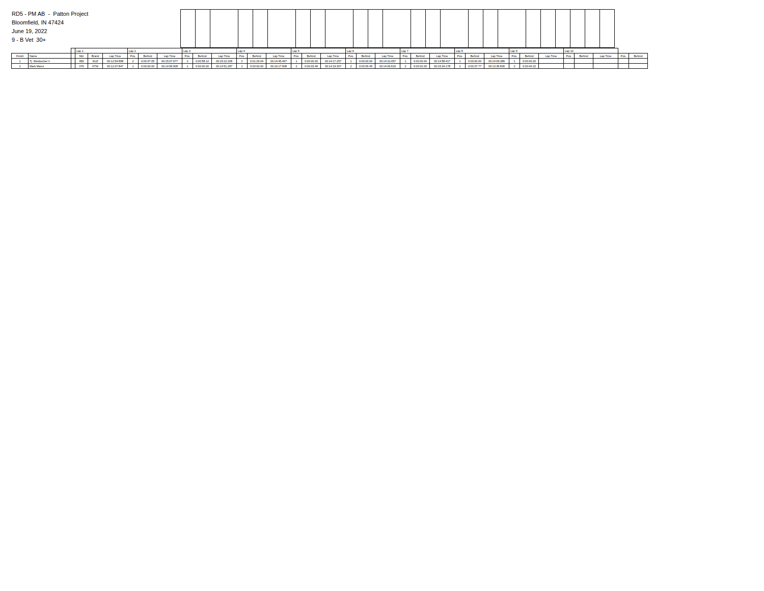| RD5 - PM AB - Patton Project Bloomfield, IN 47424 June 19, 2022 9 - B Vet 30+ | | | | | | | | | | | | | | | | | | | | | | | | |
| | | Lap 1 | Lap 2 | Lap 3 | Lap 4 | Lap 5 | Lap 6 | Lap 7 | Lap 8 | Lap 9 | Lap 10 |
| --- | --- | --- | --- | --- | --- | --- | --- | --- | --- | --- | --- |
| Finish | Name | | Nbr | Brand | Lap Time | Pos. | Behind | Lap Time | Pos. | Behind | Lap Time | Pos. | Behind | Lap Time | Pos. | Behind | Lap Time | Pos. | Behind | Lap Time | Pos. | Behind | Lap Time | Pos. | Behind | Lap Time | Pos. | Behind | Lap Time | Pos. | Behind | Lap Time | Pos. | Behind |
| 1 | Tj. Wesbecher Ii | | 956 | SUZ | 00:12:54.898 | 2 | 0:00:47.05 | 00:15:07.977 | 2 | 0:00:58.12 | 00:15:22.208 | 2 | 0:01:29.04 | 00:14:45.467 | 1 | 0:00:00.00 | 00:14:17.257 | 1 | 0:00:00.00 | 00:14:10.057 | 1 | 0:00:00.00 | 00:14:58.417 | 1 | 0:00:00.00 | 00:14:09.386 | 1 | 0:00:00.00 | | | | | | |
| 2 | Mark Mainz | | 076 | KTM | 00:12:07.847 | 1 | 0:00:00.00 | 00:14:56.908 | 1 | 0:00:00.00 | 00:14:51.287 | 1 | 0:00:00.00 | 00:16:17.908 | 2 | 0:00:03.49 | 00:14:19.307 | 2 | 0:00:05.45 | 00:14:06.616 | 2 | 0:00:02.00 | 00:15:34.178 | 2 | 0:00:37.77 | 00:13:35.836 | 2 | 0:00:04.22 | | | | | | |